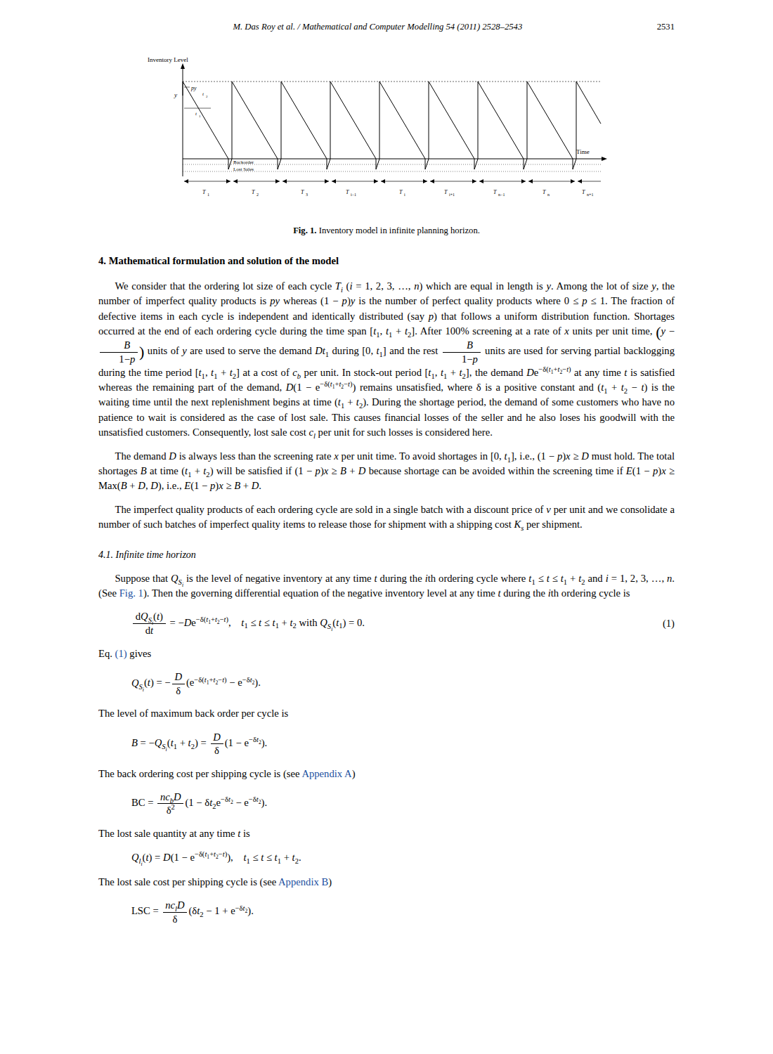M. Das Roy et al. / Mathematical and Computer Modelling 54 (2011) 2528–2543 2531
Inventory Level Time y py t2 t1 Backorder Lost Sales T1 T2 T3 Ti−1 Ti Ti+1 Tn−1 Tn Tn+1
Fig. 1. Inventory model in infinite planning horizon.
4. Mathematical formulation and solution of the model
We consider that the ordering lot size of each cycle Ti (i = 1, 2, 3, …, n) which are equal in length is y. Among the lot of size y, the number of imperfect quality products is py whereas (1 − p)y is the number of perfect quality products where 0 ≤ p ≤ 1. The fraction of defective items in each cycle is independent and identically distributed (say p) that follows a uniform distribution function. Shortages occurred at the end of each ordering cycle during the time span [t1, t1 + t2]. After 100% screening at a rate of x units per unit time, (y − B 1−p) units of y are used to serve the demand Dt1 during [0, t1] and the rest B 1−p units are used for serving partial backlogging during the time period [t1, t1 + t2] at a cost of cb per unit. In stock-out period [t1, t1 + t2], the demand De−δ(t1+t2−t) at any time t is satisfied whereas the remaining part of the demand, D(1 − e−δ(t1+t2−t)) remains unsatisfied, where δ is a positive constant and (t1 + t2 − t) is the waiting time until the next replenishment begins at time (t1 + t2). During the shortage period, the demand of some customers who have no patience to wait is considered as the case of lost sale. This causes financial losses of the seller and he also loses his goodwill with the unsatisfied customers. Consequently, lost sale cost cl per unit for such losses is considered here.
The demand D is always less than the screening rate x per unit time. To avoid shortages in [0, t1], i.e., (1 − p)x ≥ D must hold. The total shortages B at time (t1 + t2) will be satisfied if (1 − p)x ≥ B + D because shortage can be avoided within the screening time if E(1 − p)x ≥ Max(B + D, D), i.e., E(1 − p)x ≥ B + D.
The imperfect quality products of each ordering cycle are sold in a single batch with a discount price of v per unit and we consolidate a number of such batches of imperfect quality items to release those for shipment with a shipping cost Ks per shipment.
4.1. Infinite time horizon
Suppose that QSi is the level of negative inventory at any time t during the ith ordering cycle where t1 ≤ t ≤ t1 + t2 and i = 1, 2, 3, …, n. (See Fig. 1). Then the governing differential equation of the negative inventory level at any time t during the ith ordering cycle is
dQSi(t) dt = −De−δ(t1+t2−t), t1 ≤ t ≤ t1 + t2 with QSi(t1) = 0. (1)
Eq. (1) gives
QSi(t) = −Dδ(e−δ(t1+t2−t) − e−δt2).
The level of maximum back order per cycle is
B = −QSi(t1 + t2) = Dδ(1 − e−δt2).
The back ordering cost per shipping cycle is (see Appendix A)
BC = ncbD δ2(1 − δt2e−δt2 − e−δt2).
The lost sale quantity at any time t is
Qli(t) = D(1 − e−δ(t1+t2−t)), t1 ≤ t ≤ t1 + t2.
The lost sale cost per shipping cycle is (see Appendix B)
LSC = nclD δ(δt2 − 1 + e−δt2).